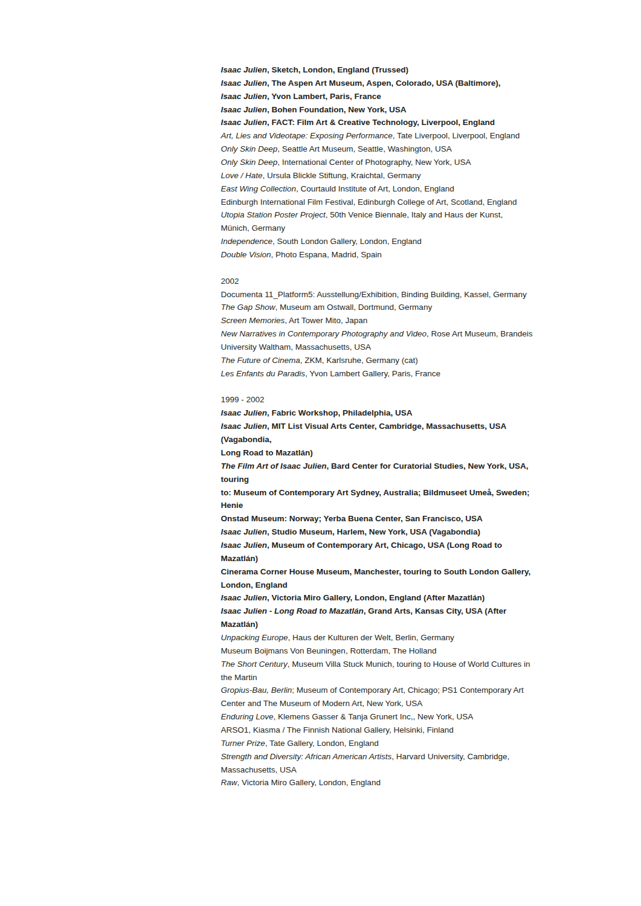Isaac Julien, Sketch, London, England (Trussed)
Isaac Julien, The Aspen Art Museum, Aspen, Colorado, USA (Baltimore),
Isaac Julien, Yvon Lambert, Paris, France
Isaac Julien, Bohen Foundation, New York, USA
Isaac Julien, FACT: Film Art & Creative Technology, Liverpool, England
Art, Lies and Videotape: Exposing Performance, Tate Liverpool, Liverpool, England
Only Skin Deep, Seattle Art Museum, Seattle, Washington, USA
Only Skin Deep, International Center of Photography, New York, USA
Love / Hate, Ursula Blickle Stiftung, Kraichtal, Germany
East Wing Collection, Courtauld Institute of Art, London, England
Edinburgh International Film Festival, Edinburgh College of Art, Scotland, England
Utopia Station Poster Project, 50th Venice Biennale, Italy and Haus der Kunst,
Münich, Germany
Independence, South London Gallery, London, England
Double Vision, Photo Espana, Madrid, Spain
2002
Documenta 11_Platform5: Ausstellung/Exhibition, Binding Building, Kassel, Germany
The Gap Show, Museum am Ostwall, Dortmund, Germany
Screen Memories, Art Tower Mito, Japan
New Narratives in Contemporary Photography and Video, Rose Art Museum, Brandeis
University Waltham, Massachusetts, USA
The Future of Cinema, ZKM, Karlsruhe, Germany (cat)
Les Enfants du Paradis, Yvon Lambert Gallery, Paris, France
1999 - 2002
Isaac Julien, Fabric Workshop, Philadelphia, USA
Isaac Julien, MIT List Visual Arts Center, Cambridge, Massachusetts, USA (Vagabondia,
Long Road to Mazatlán)
The Film Art of Isaac Julien, Bard Center for Curatorial Studies, New York, USA, touring
to: Museum of Contemporary Art Sydney, Australia; Bildmuseet Umeå, Sweden; Henie
Onstad Museum: Norway; Yerba Buena Center, San Francisco, USA
Isaac Julien, Studio Museum, Harlem, New York, USA (Vagabondia)
Isaac Julien, Museum of Contemporary Art, Chicago, USA (Long Road to Mazatlán)
Cinerama Corner House Museum, Manchester, touring to South London Gallery,
London, England
Isaac Julien, Victoria Miro Gallery, London, England (After Mazatlán)
Isaac Julien - Long Road to Mazatlán, Grand Arts, Kansas City, USA (After Mazatlán)
Unpacking Europe, Haus der Kulturen der Welt, Berlin, Germany
Museum Boijmans Von Beuningen, Rotterdam, The Holland
The Short Century, Museum Villa Stuck Munich, touring to House of World Cultures in
the Martin
Gropius-Bau, Berlin; Museum of Contemporary Art, Chicago; PS1 Contemporary Art
Center and The Museum of Modern Art, New York, USA
Enduring Love, Klemens Gasser & Tanja Grunert Inc,, New York, USA
ARSO1, Kiasma / The Finnish National Gallery, Helsinki, Finland
Turner Prize, Tate Gallery, London, England
Strength and Diversity: African American Artists, Harvard University, Cambridge,
Massachusetts, USA
Raw, Victoria Miro Gallery, London, England